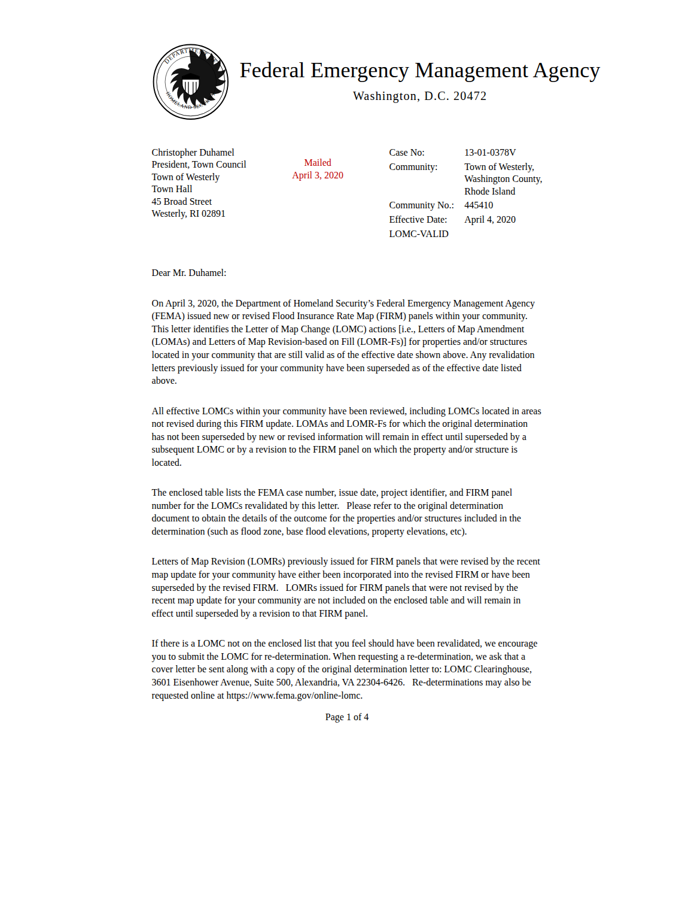DEPARTMENT OF HOMELAND SECURITY
Federal Emergency Management Agency
Washington, D.C. 20472
Christopher Duhamel
President, Town Council
Town of Westerly
Town Hall
45 Broad Street
Westerly, RI 02891
Mailed
April 3, 2020
| Case No: | 13-01-0378V |
| Community: | Town of Westerly, Washington County, Rhode Island |
| Community No.: | 445410 |
| Effective Date: | April 4, 2020 |
| LOMC-VALID |
Dear Mr. Duhamel:
On April 3, 2020, the Department of Homeland Security’s Federal Emergency Management Agency (FEMA) issued new or revised Flood Insurance Rate Map (FIRM) panels within your community. This letter identifies the Letter of Map Change (LOMC) actions [i.e., Letters of Map Amendment (LOMAs) and Letters of Map Revision-based on Fill (LOMR-Fs)] for properties and/or structures located in your community that are still valid as of the effective date shown above. Any revalidation letters previously issued for your community have been superseded as of the effective date listed above.
All effective LOMCs within your community have been reviewed, including LOMCs located in areas not revised during this FIRM update. LOMAs and LOMR-Fs for which the original determination has not been superseded by new or revised information will remain in effect until superseded by a subsequent LOMC or by a revision to the FIRM panel on which the property and/or structure is located.
The enclosed table lists the FEMA case number, issue date, project identifier, and FIRM panel number for the LOMCs revalidated by this letter. Please refer to the original determination document to obtain the details of the outcome for the properties and/or structures included in the determination (such as flood zone, base flood elevations, property elevations, etc).
Letters of Map Revision (LOMRs) previously issued for FIRM panels that were revised by the recent map update for your community have either been incorporated into the revised FIRM or have been superseded by the revised FIRM. LOMRs issued for FIRM panels that were not revised by the recent map update for your community are not included on the enclosed table and will remain in effect until superseded by a revision to that FIRM panel.
If there is a LOMC not on the enclosed list that you feel should have been revalidated, we encourage you to submit the LOMC for re-determination. When requesting a re-determination, we ask that a cover letter be sent along with a copy of the original determination letter to: LOMC Clearinghouse, 3601 Eisenhower Avenue, Suite 500, Alexandria, VA 22304-6426. Re-determinations may also be requested online at https://www.fema.gov/online-lomc.
Page 1 of 4